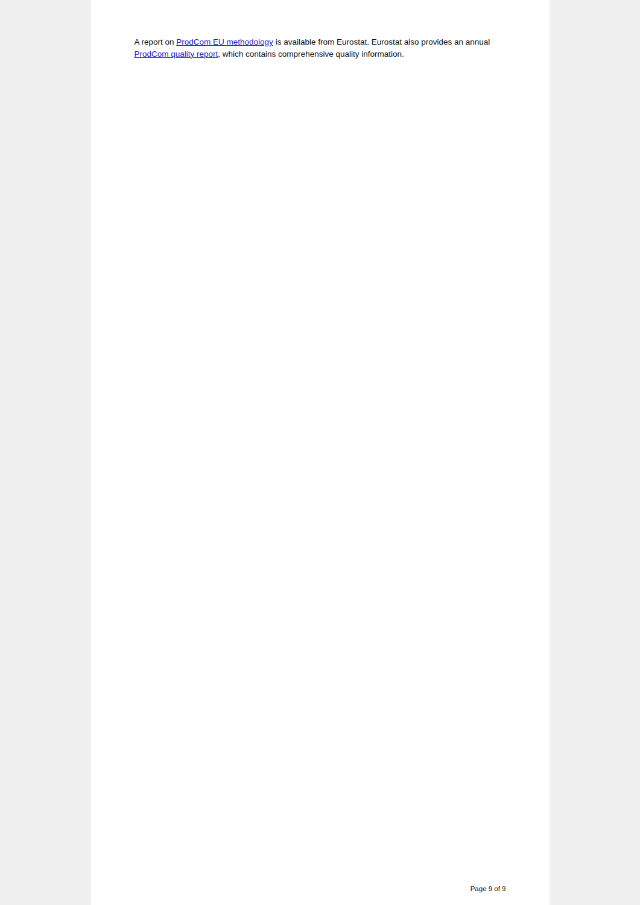A report on ProdCom EU methodology is available from Eurostat. Eurostat also provides an annual ProdCom quality report, which contains comprehensive quality information.
Page 9 of 9